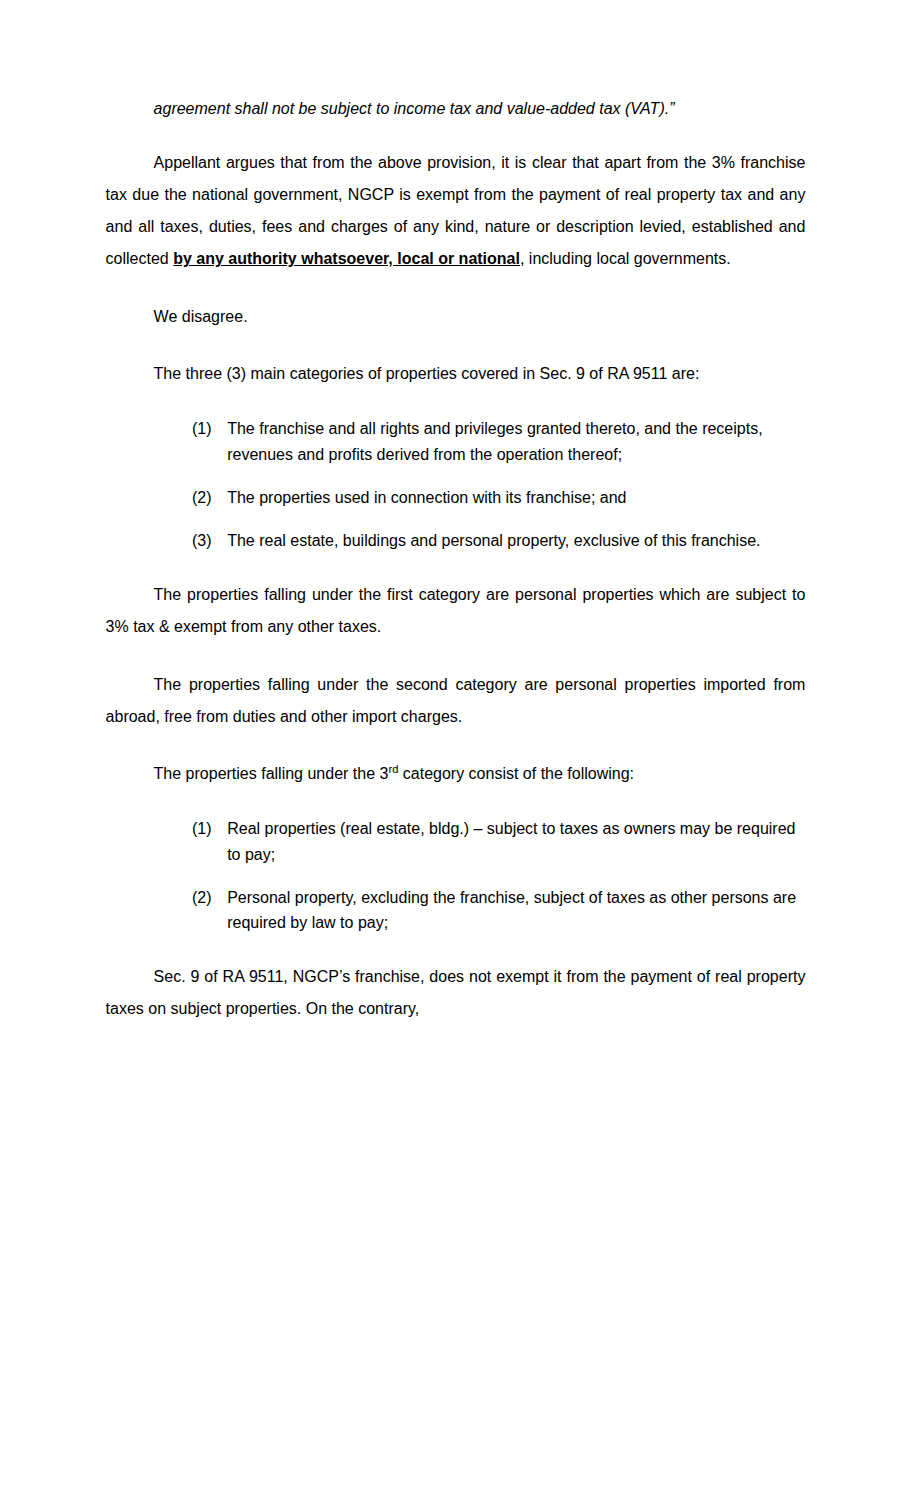agreement shall not be subject to income tax and value-added tax (VAT).”
Appellant argues that from the above provision, it is clear that apart from the 3% franchise tax due the national government, NGCP is exempt from the payment of real property tax and any and all taxes, duties, fees and charges of any kind, nature or description levied, established and collected by any authority whatsoever, local or national, including local governments.
We disagree.
The three (3) main categories of properties covered in Sec. 9 of RA 9511 are:
The franchise and all rights and privileges granted thereto, and the receipts, revenues and profits derived from the operation thereof;
The properties used in connection with its franchise; and
The real estate, buildings and personal property, exclusive of this franchise.
The properties falling under the first category are personal properties which are subject to 3% tax & exempt from any other taxes.
The properties falling under the second category are personal properties imported from abroad, free from duties and other import charges.
The properties falling under the 3rd category consist of the following:
Real properties (real estate, bldg.) – subject to taxes as owners may be required to pay;
Personal property, excluding the franchise, subject of taxes as other persons are required by law to pay;
Sec. 9 of RA 9511, NGCP’s franchise, does not exempt it from the payment of real property taxes on subject properties. On the contrary,